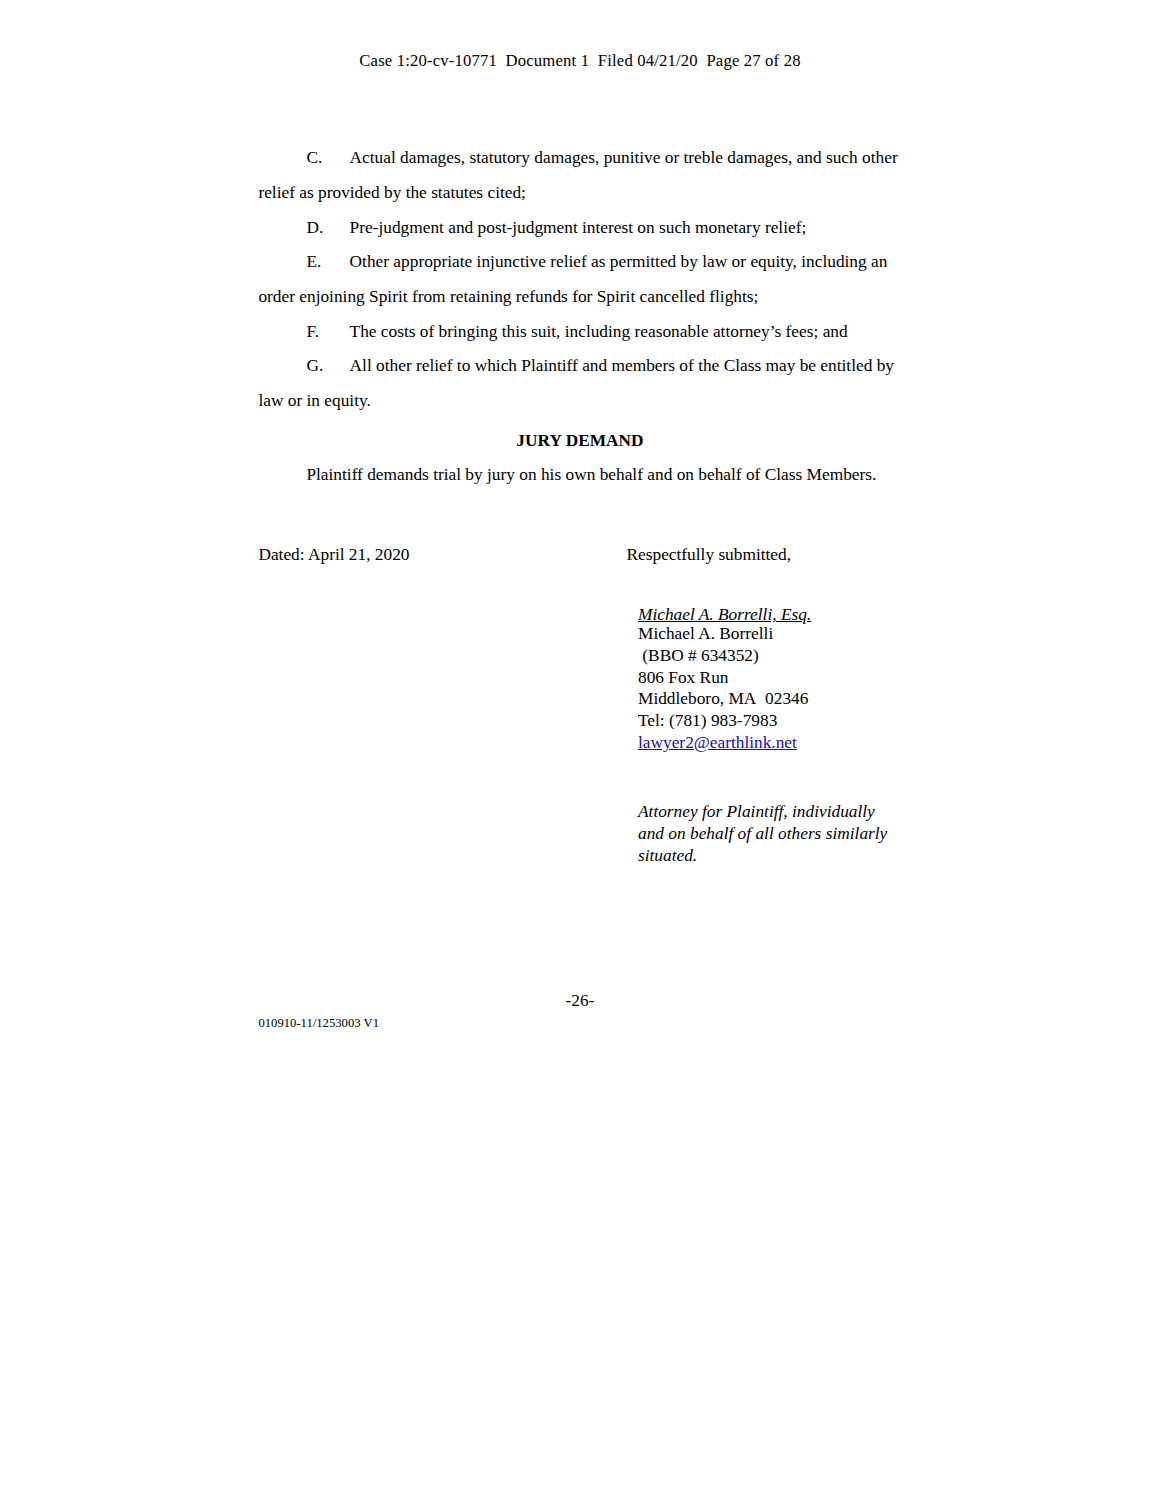Case 1:20-cv-10771 Document 1 Filed 04/21/20 Page 27 of 28
C. Actual damages, statutory damages, punitive or treble damages, and such other relief as provided by the statutes cited;
D. Pre-judgment and post-judgment interest on such monetary relief;
E. Other appropriate injunctive relief as permitted by law or equity, including an order enjoining Spirit from retaining refunds for Spirit cancelled flights;
F. The costs of bringing this suit, including reasonable attorney’s fees; and
G. All other relief to which Plaintiff and members of the Class may be entitled by law or in equity.
JURY DEMAND
Plaintiff demands trial by jury on his own behalf and on behalf of Class Members.
Dated: April 21, 2020
Respectfully submitted,
Michael A. Borrelli, Esq.
Michael A. Borrelli
(BBO # 634352)
806 Fox Run
Middleboro, MA 02346
Tel: (781) 983-7983
lawyer2@earthlink.net
Attorney for Plaintiff, individually and on behalf of all others similarly situated.
-26-
010910-11/1253003 V1